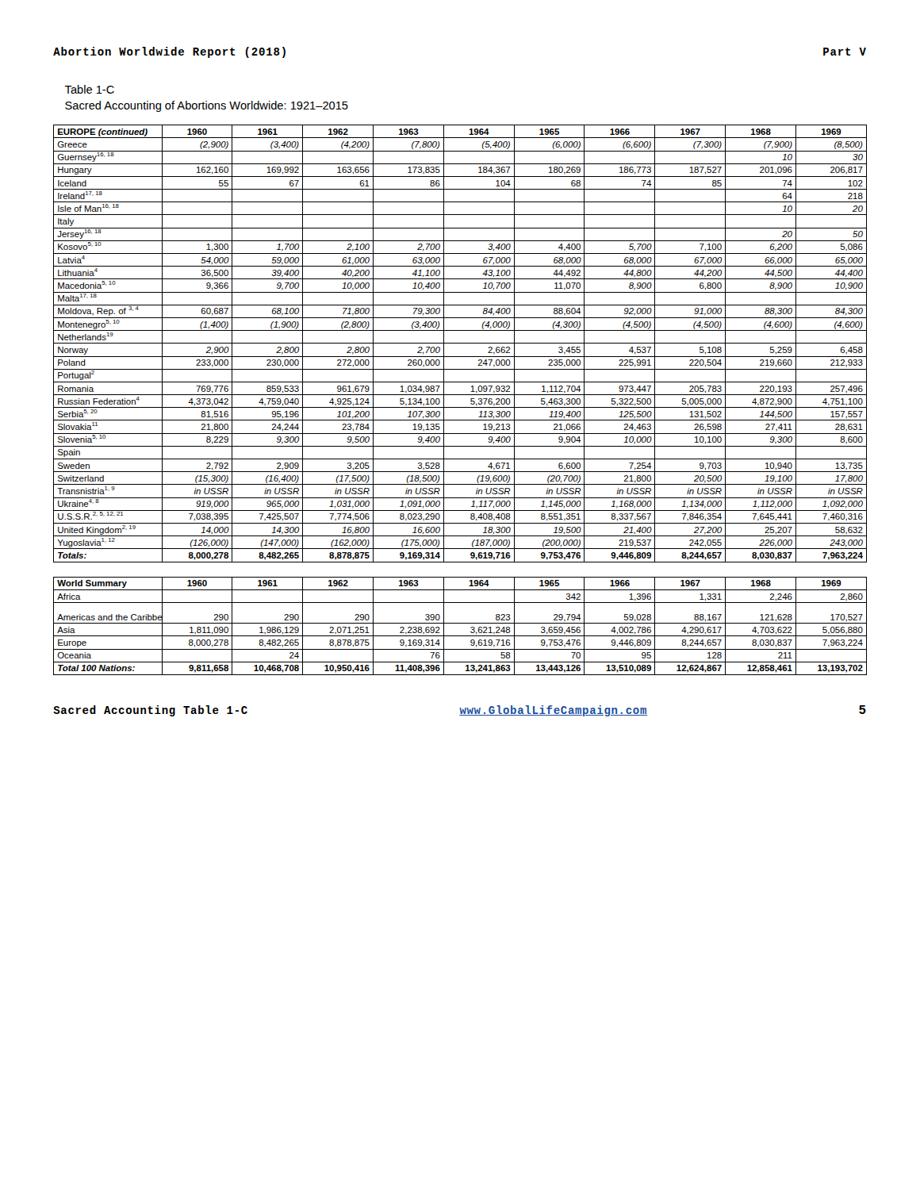Abortion Worldwide Report (2018) Part V
Table 1-C
Sacred Accounting of Abortions Worldwide: 1921–2015
| EUROPE (continued) | 1960 | 1961 | 1962 | 1963 | 1964 | 1965 | 1966 | 1967 | 1968 | 1969 |
| --- | --- | --- | --- | --- | --- | --- | --- | --- | --- | --- |
| Greece | (2,900) | (3,400) | (4,200) | (7,800) | (5,400) | (6,000) | (6,600) | (7,300) | (7,900) | (8,500) |
| Guernsey 16, 18 | | | | | | | | | 10 | 30 |
| Hungary | 162,160 | 169,992 | 163,656 | 173,835 | 184,367 | 180,269 | 186,773 | 187,527 | 201,096 | 206,817 |
| Iceland | 55 | 67 | 61 | 86 | 104 | 68 | 74 | 85 | 74 | 102 |
| Ireland 17, 18 | | | | | | | | | 64 | 218 |
| Isle of Man 16, 18 | | | | | | | | | 10 | 20 |
| Italy | | | | | | | | | | |
| Jersey 16, 18 | | | | | | | | | 20 | 50 |
| Kosovo 5, 10 | 1,300 | 1,700 | 2,100 | 2,700 | 3,400 | 4,400 | 5,700 | 7,100 | 6,200 | 5,086 |
| Latvia 4 | 54,000 | 59,000 | 61,000 | 63,000 | 67,000 | 68,000 | 68,000 | 67,000 | 66,000 | 65,000 |
| Lithuania 4 | 36,500 | 39,400 | 40,200 | 41,100 | 43,100 | 44,492 | 44,800 | 44,200 | 44,500 | 44,400 |
| Macedonia 5, 10 | 9,366 | 9,700 | 10,000 | 10,400 | 10,700 | 11,070 | 8,900 | 6,800 | 8,900 | 10,900 |
| Malta 17, 18 | | | | | | | | | | |
| Moldova, Rep. of 3, 4 | 60,687 | 68,100 | 71,800 | 79,300 | 84,400 | 88,604 | 92,000 | 91,000 | 88,300 | 84,300 |
| Montenegro 5, 10 | (1,400) | (1,900) | (2,800) | (3,400) | (4,000) | (4,300) | (4,500) | (4,500) | (4,600) | (4,600) |
| Netherlands 19 | | | | | | | | | | |
| Norway | 2,900 | 2,800 | 2,800 | 2,700 | 2,662 | 3,455 | 4,537 | 5,108 | 5,259 | 6,458 |
| Poland | 233,000 | 230,000 | 272,000 | 260,000 | 247,000 | 235,000 | 225,991 | 220,504 | 219,660 | 212,933 |
| Portugal 2 | | | | | | | | | | |
| Romania | 769,776 | 859,533 | 961,679 | 1,034,987 | 1,097,932 | 1,112,704 | 973,447 | 205,783 | 220,193 | 257,496 |
| Russian Federation 4 | 4,373,042 | 4,759,040 | 4,925,124 | 5,134,100 | 5,376,200 | 5,463,300 | 5,322,500 | 5,005,000 | 4,872,900 | 4,751,100 |
| Serbia 5, 20 | 81,516 | 95,196 | 101,200 | 107,300 | 113,300 | 119,400 | 125,500 | 131,502 | 144,500 | 157,557 |
| Slovakia 11 | 21,800 | 24,244 | 23,784 | 19,135 | 19,213 | 21,066 | 24,463 | 26,598 | 27,411 | 28,631 |
| Slovenia 5, 10 | 8,229 | 9,300 | 9,500 | 9,400 | 9,400 | 9,904 | 10,000 | 10,100 | 9,300 | 8,600 |
| Spain | | | | | | | | | | |
| Sweden | 2,792 | 2,909 | 3,205 | 3,528 | 4,671 | 6,600 | 7,254 | 9,703 | 10,940 | 13,735 |
| Switzerland | (15,300) | (16,400) | (17,500) | (18,500) | (19,600) | (20,700) | 21,800 | 20,500 | 19,100 | 17,800 |
| Transnistria 1, 9 | in USSR | in USSR | in USSR | in USSR | in USSR | in USSR | in USSR | in USSR | in USSR | in USSR |
| Ukraine 4, 8 | 919,000 | 965,000 | 1,031,000 | 1,091,000 | 1,117,000 | 1,145,000 | 1,168,000 | 1,134,000 | 1,112,000 | 1,092,000 |
| U.S.S.R. 2, 5, 12, 21 | 7,038,395 | 7,425,507 | 7,774,506 | 8,023,290 | 8,408,408 | 8,551,351 | 8,337,567 | 7,846,354 | 7,645,441 | 7,460,316 |
| United Kingdom 2, 19 | 14,000 | 14,300 | 16,800 | 16,600 | 18,300 | 19,500 | 21,400 | 27,200 | 25,207 | 58,632 |
| Yugoslavia 1, 12 | (126,000) | (147,000) | (162,000) | (175,000) | (187,000) | (200,000) | 219,537 | 242,055 | 226,000 | 243,000 |
| Totals: | 8,000,278 | 8,482,265 | 8,878,875 | 9,169,314 | 9,619,716 | 9,753,476 | 9,446,809 | 8,244,657 | 8,030,837 | 7,963,224 |
| World Summary | 1960 | 1961 | 1962 | 1963 | 1964 | 1965 | 1966 | 1967 | 1968 | 1969 |
| --- | --- | --- | --- | --- | --- | --- | --- | --- | --- | --- |
| Africa | | | | | | 342 | 1,396 | 1,331 | 2,246 | 2,860 |
| Americas and the Caribbean | 290 | 290 | 290 | 390 | 823 | 29,794 | 59,028 | 88,167 | 121,628 | 170,527 |
| Asia | 1,811,090 | 1,986,129 | 2,071,251 | 2,238,692 | 3,621,248 | 3,659,456 | 4,002,786 | 4,290,617 | 4,703,622 | 5,056,880 |
| Europe | 8,000,278 | 8,482,265 | 8,878,875 | 9,169,314 | 9,619,716 | 9,753,476 | 9,446,809 | 8,244,657 | 8,030,837 | 7,963,224 |
| Oceania | | 24 | | 76 | 58 | 70 | 95 | 128 | 211 | |
| Total 100 Nations: | 9,811,658 | 10,468,708 | 10,950,416 | 11,408,396 | 13,241,863 | 13,443,126 | 13,510,089 | 12,624,867 | 12,858,461 | 13,193,702 |
Sacred Accounting Table 1-C www.GlobalLifeCampaign.com 5